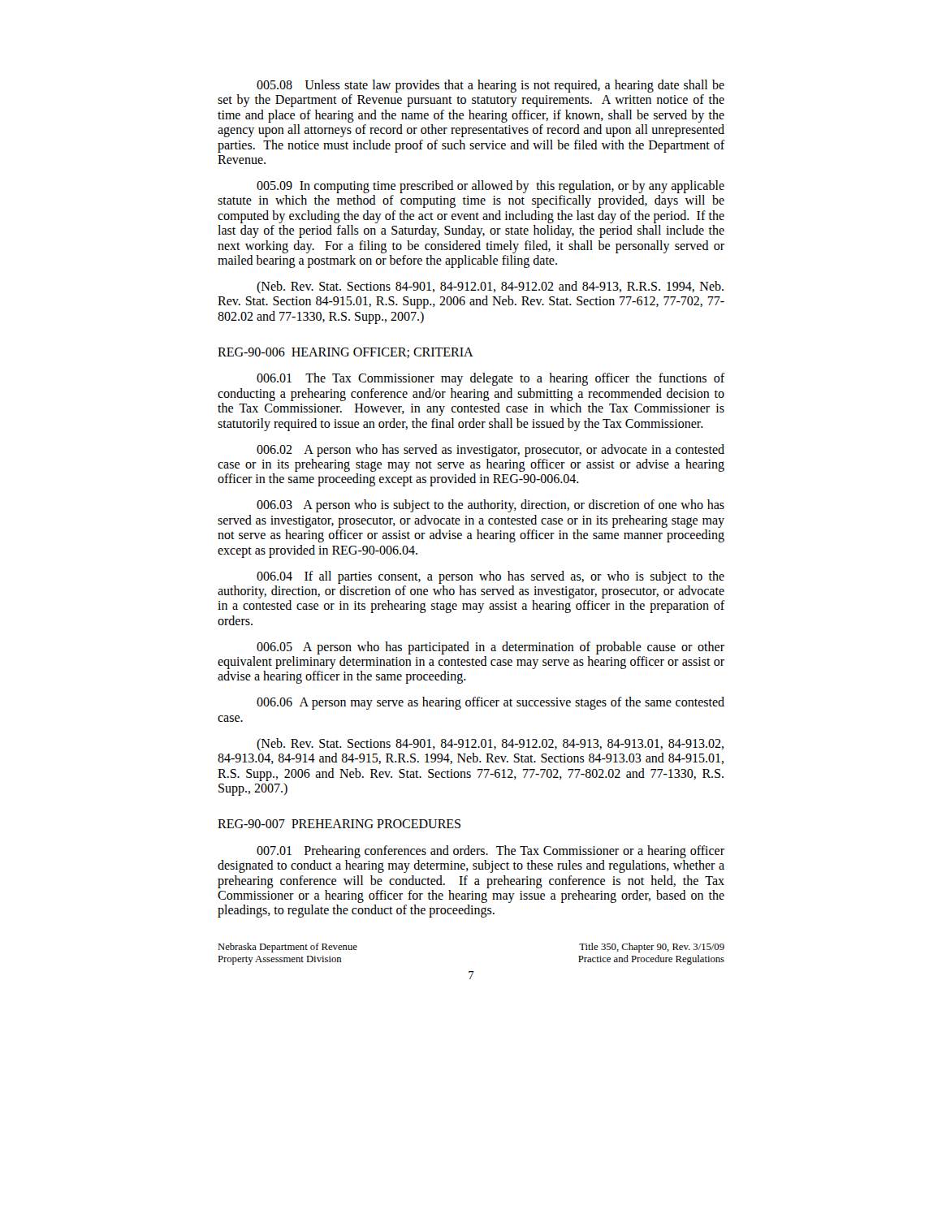005.08 Unless state law provides that a hearing is not required, a hearing date shall be set by the Department of Revenue pursuant to statutory requirements. A written notice of the time and place of hearing and the name of the hearing officer, if known, shall be served by the agency upon all attorneys of record or other representatives of record and upon all unrepresented parties. The notice must include proof of such service and will be filed with the Department of Revenue.
005.09 In computing time prescribed or allowed by this regulation, or by any applicable statute in which the method of computing time is not specifically provided, days will be computed by excluding the day of the act or event and including the last day of the period. If the last day of the period falls on a Saturday, Sunday, or state holiday, the period shall include the next working day. For a filing to be considered timely filed, it shall be personally served or mailed bearing a postmark on or before the applicable filing date.
(Neb. Rev. Stat. Sections 84-901, 84-912.01, 84-912.02 and 84-913, R.R.S. 1994, Neb. Rev. Stat. Section 84-915.01, R.S. Supp., 2006 and Neb. Rev. Stat. Section 77-612, 77-702, 77-802.02 and 77-1330, R.S. Supp., 2007.)
REG-90-006 HEARING OFFICER; CRITERIA
006.01 The Tax Commissioner may delegate to a hearing officer the functions of conducting a prehearing conference and/or hearing and submitting a recommended decision to the Tax Commissioner. However, in any contested case in which the Tax Commissioner is statutorily required to issue an order, the final order shall be issued by the Tax Commissioner.
006.02 A person who has served as investigator, prosecutor, or advocate in a contested case or in its prehearing stage may not serve as hearing officer or assist or advise a hearing officer in the same proceeding except as provided in REG-90-006.04.
006.03 A person who is subject to the authority, direction, or discretion of one who has served as investigator, prosecutor, or advocate in a contested case or in its prehearing stage may not serve as hearing officer or assist or advise a hearing officer in the same manner proceeding except as provided in REG-90-006.04.
006.04 If all parties consent, a person who has served as, or who is subject to the authority, direction, or discretion of one who has served as investigator, prosecutor, or advocate in a contested case or in its prehearing stage may assist a hearing officer in the preparation of orders.
006.05 A person who has participated in a determination of probable cause or other equivalent preliminary determination in a contested case may serve as hearing officer or assist or advise a hearing officer in the same proceeding.
006.06 A person may serve as hearing officer at successive stages of the same contested case.
(Neb. Rev. Stat. Sections 84-901, 84-912.01, 84-912.02, 84-913, 84-913.01, 84-913.02, 84-913.04, 84-914 and 84-915, R.R.S. 1994, Neb. Rev. Stat. Sections 84-913.03 and 84-915.01, R.S. Supp., 2006 and Neb. Rev. Stat. Sections 77-612, 77-702, 77-802.02 and 77-1330, R.S. Supp., 2007.)
REG-90-007 PREHEARING PROCEDURES
007.01 Prehearing conferences and orders. The Tax Commissioner or a hearing officer designated to conduct a hearing may determine, subject to these rules and regulations, whether a prehearing conference will be conducted. If a prehearing conference is not held, the Tax Commissioner or a hearing officer for the hearing may issue a prehearing order, based on the pleadings, to regulate the conduct of the proceedings.
Nebraska Department of Revenue
Property Assessment Division
Title 350, Chapter 90, Rev. 3/15/09
Practice and Procedure Regulations
7